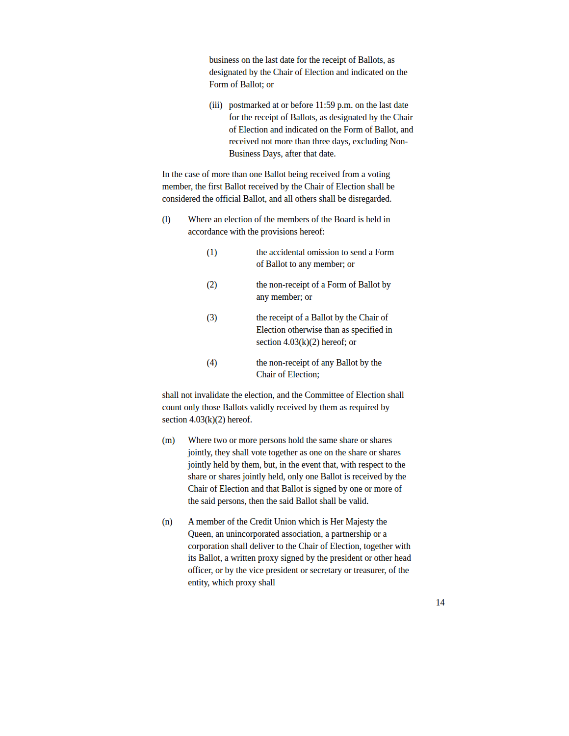business on the last date for the receipt of Ballots, as designated by the Chair of Election and indicated on the Form of Ballot; or
(iii) postmarked at or before 11:59 p.m. on the last date for the receipt of Ballots, as designated by the Chair of Election and indicated on the Form of Ballot, and received not more than three days, excluding Non-Business Days, after that date.
In the case of more than one Ballot being received from a voting member, the first Ballot received by the Chair of Election shall be considered the official Ballot, and all others shall be disregarded.
(l) Where an election of the members of the Board is held in accordance with the provisions hereof:
(1) the accidental omission to send a Form of Ballot to any member; or
(2) the non-receipt of a Form of Ballot by any member; or
(3) the receipt of a Ballot by the Chair of Election otherwise than as specified in section 4.03(k)(2) hereof; or
(4) the non-receipt of any Ballot by the Chair of Election;
shall not invalidate the election, and the Committee of Election shall count only those Ballots validly received by them as required by section 4.03(k)(2) hereof.
(m) Where two or more persons hold the same share or shares jointly, they shall vote together as one on the share or shares jointly held by them, but, in the event that, with respect to the share or shares jointly held, only one Ballot is received by the Chair of Election and that Ballot is signed by one or more of the said persons, then the said Ballot shall be valid.
(n) A member of the Credit Union which is Her Majesty the Queen, an unincorporated association, a partnership or a corporation shall deliver to the Chair of Election, together with its Ballot, a written proxy signed by the president or other head officer, or by the vice president or secretary or treasurer, of the entity, which proxy shall
14